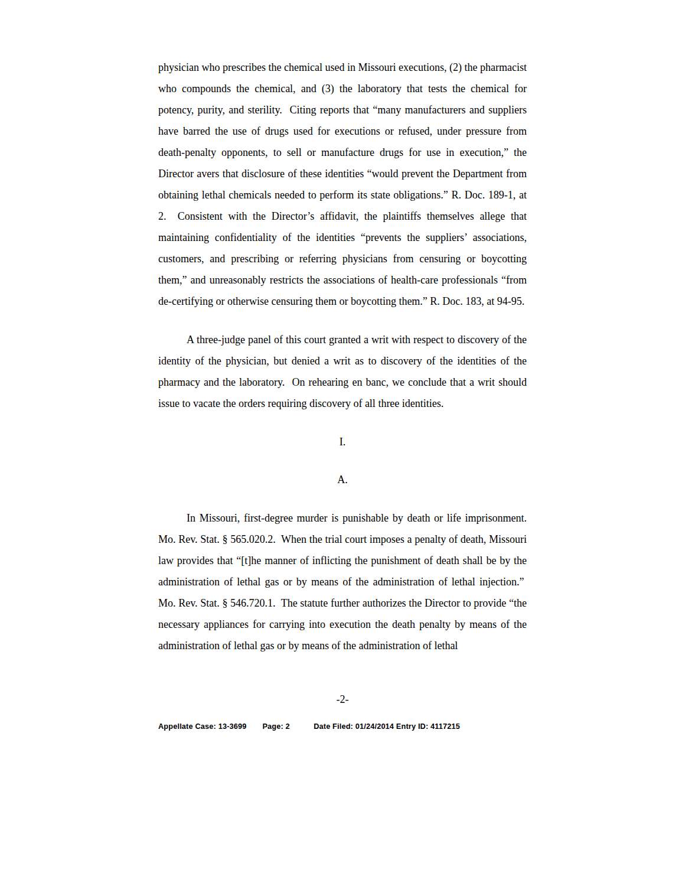physician who prescribes the chemical used in Missouri executions, (2) the pharmacist who compounds the chemical, and (3) the laboratory that tests the chemical for potency, purity, and sterility. Citing reports that “many manufacturers and suppliers have barred the use of drugs used for executions or refused, under pressure from death-penalty opponents, to sell or manufacture drugs for use in execution,” the Director avers that disclosure of these identities “would prevent the Department from obtaining lethal chemicals needed to perform its state obligations.” R. Doc. 189-1, at 2. Consistent with the Director’s affidavit, the plaintiffs themselves allege that maintaining confidentiality of the identities “prevents the suppliers’ associations, customers, and prescribing or referring physicians from censuring or boycotting them,” and unreasonably restricts the associations of health-care professionals “from de-certifying or otherwise censuring them or boycotting them.” R. Doc. 183, at 94-95.
A three-judge panel of this court granted a writ with respect to discovery of the identity of the physician, but denied a writ as to discovery of the identities of the pharmacy and the laboratory. On rehearing en banc, we conclude that a writ should issue to vacate the orders requiring discovery of all three identities.
I.
A.
In Missouri, first-degree murder is punishable by death or life imprisonment. Mo. Rev. Stat. § 565.020.2. When the trial court imposes a penalty of death, Missouri law provides that “[t]he manner of inflicting the punishment of death shall be by the administration of lethal gas or by means of the administration of lethal injection.” Mo. Rev. Stat. § 546.720.1. The statute further authorizes the Director to provide “the necessary appliances for carrying into execution the death penalty by means of the administration of lethal gas or by means of the administration of lethal
-2-
Appellate Case: 13-3699 Page: 2 Date Filed: 01/24/2014 Entry ID: 4117215